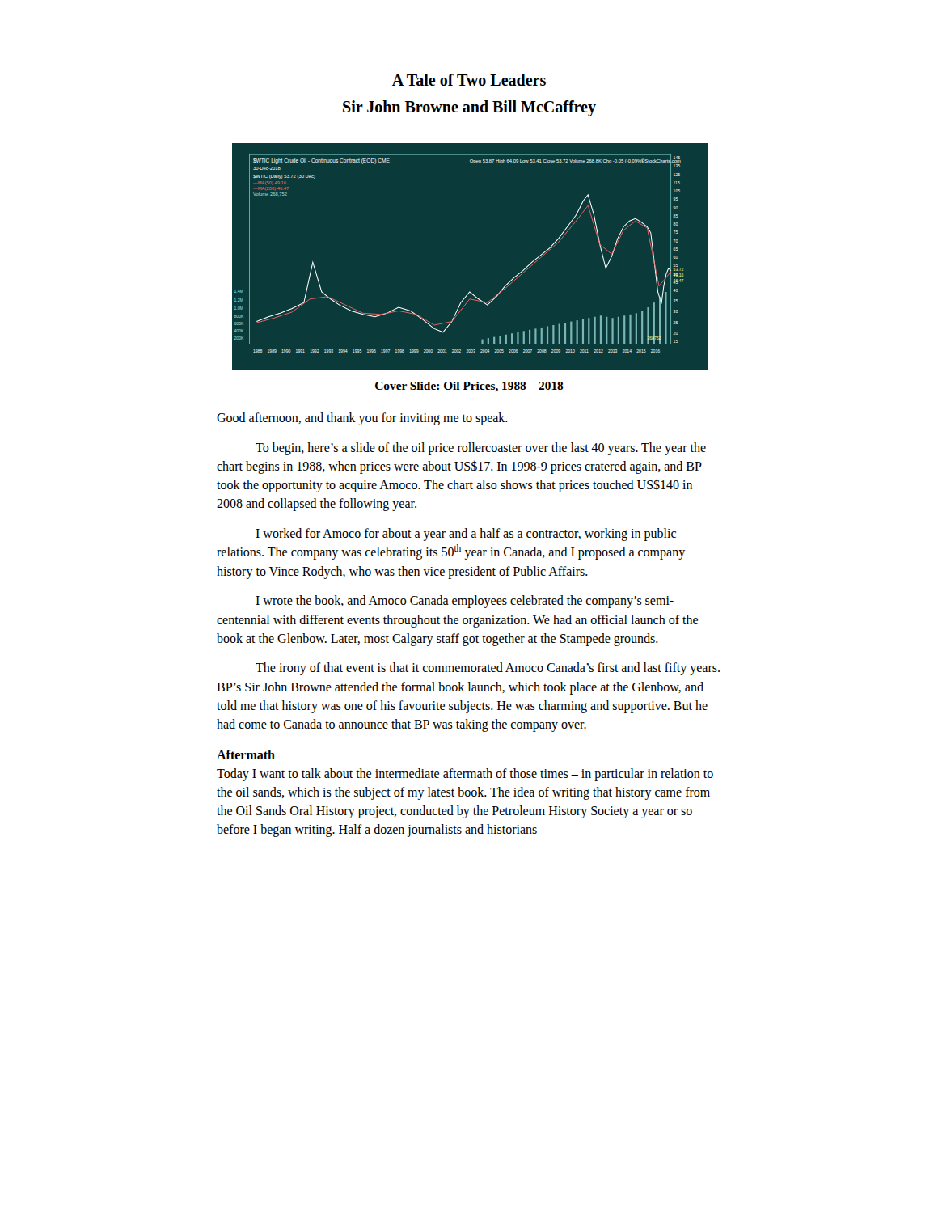A Tale of Two Leaders
Sir John Browne and Bill McCaffrey
$WTIC Light Crude Oil - Continuous Contract (EOD) CME 30-Dec-2018 Open 53.87 High 64.09 Low 53.41 Close 53.72 Volume 268.8K Chg -0.05 (-0.09%) ©StockCharts.com $WTIC (Daily) 53.72 (30 Dec) —MA(50) 49.16 —MA(200) 46.47 Volume 268,752 1.4M 1.2M 1.0M 800K 600K 400K 200K 145 135 125 115 105 95 90 85 80 75 70 65 60 55 50 45 40 35 30 25 20 15 53.72 49.16 46.47 1988 1989 1990 1991 1992 1993 1994 1995 1996 1997 1998 1999 2000 2001 2002 2003 2004 2005 2006 2007 2008 2009 2010 2011 2012 2013 2014 2015 2016 268752
Cover Slide: Oil Prices, 1988 – 2018
Good afternoon, and thank you for inviting me to speak.
To begin, here’s a slide of the oil price rollercoaster over the last 40 years. The year the chart begins in 1988, when prices were about US$17. In 1998-9 prices cratered again, and BP took the opportunity to acquire Amoco. The chart also shows that prices touched US$140 in 2008 and collapsed the following year.
I worked for Amoco for about a year and a half as a contractor, working in public relations. The company was celebrating its 50th year in Canada, and I proposed a company history to Vince Rodych, who was then vice president of Public Affairs.
I wrote the book, and Amoco Canada employees celebrated the company’s semi-centennial with different events throughout the organization. We had an official launch of the book at the Glenbow. Later, most Calgary staff got together at the Stampede grounds.
The irony of that event is that it commemorated Amoco Canada’s first and last fifty years. BP’s Sir John Browne attended the formal book launch, which took place at the Glenbow, and told me that history was one of his favourite subjects. He was charming and supportive. But he had come to Canada to announce that BP was taking the company over.
Aftermath
Today I want to talk about the intermediate aftermath of those times – in particular in relation to the oil sands, which is the subject of my latest book. The idea of writing that history came from the Oil Sands Oral History project, conducted by the Petroleum History Society a year or so before I began writing. Half a dozen journalists and historians